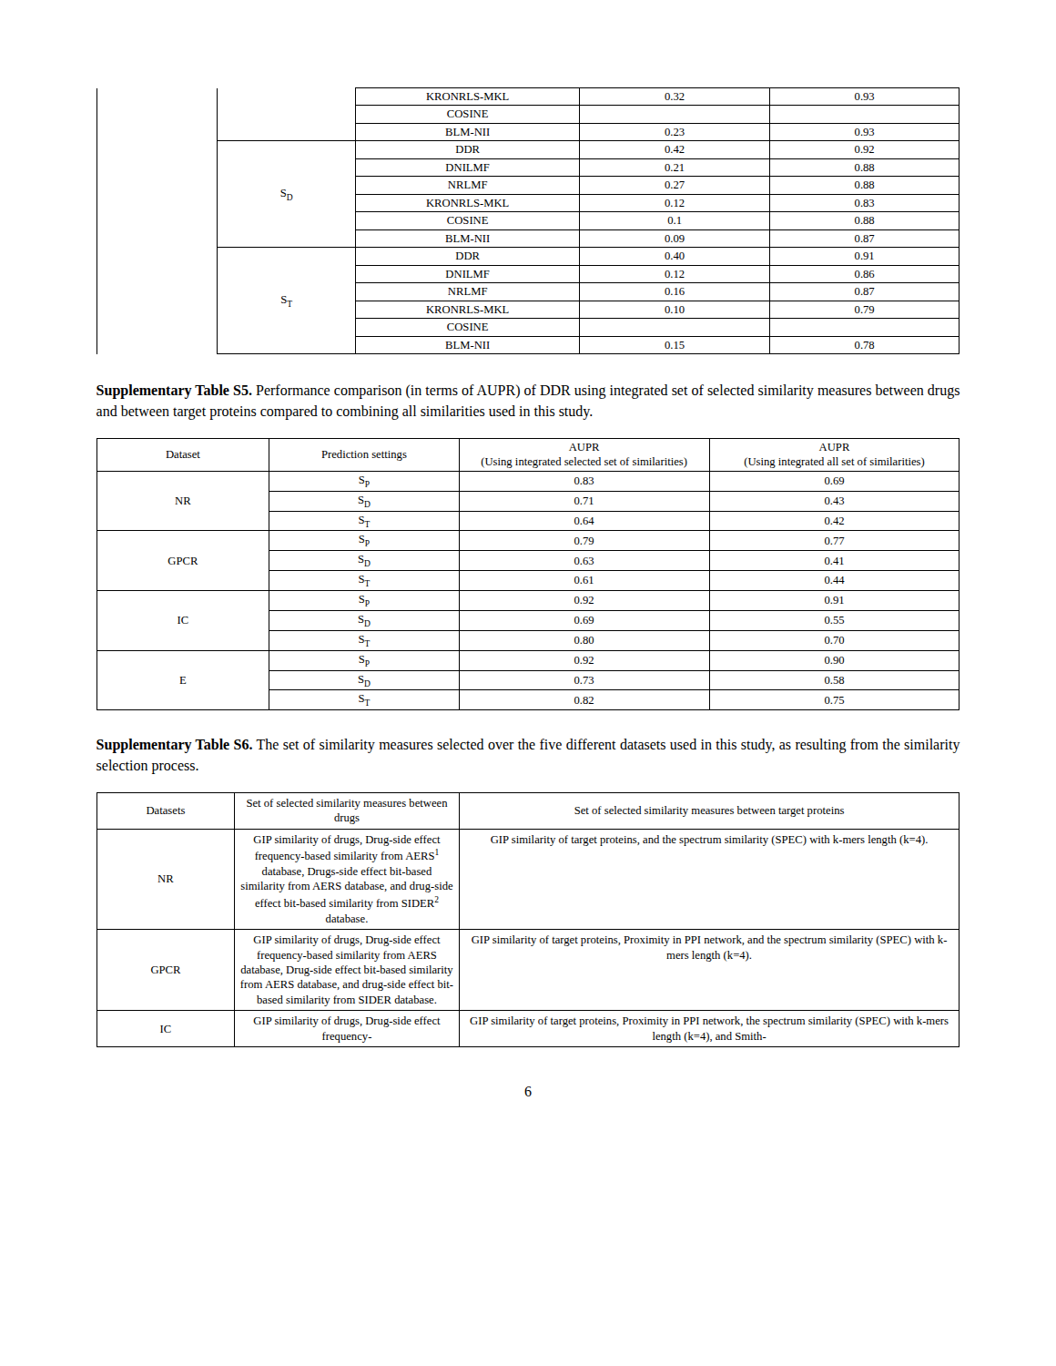| | | KRONRLS-MKL | 0.32 | 0.93 |
| COSINE | | |
| BLM-NII | 0.23 | 0.93 |
| S D | DDR | 0.42 | 0.92 |
| DNILMF | 0.21 | 0.88 |
| NRLMF | 0.27 | 0.88 |
| KRONRLS-MKL | 0.12 | 0.83 |
| COSINE | 0.1 | 0.88 |
| BLM-NII | 0.09 | 0.87 |
| S T | DDR | 0.40 | 0.91 |
| DNILMF | 0.12 | 0.86 |
| NRLMF | 0.16 | 0.87 |
| KRONRLS-MKL | 0.10 | 0.79 |
| COSINE | | |
| BLM-NII | 0.15 | 0.78 |
Supplementary Table S5. Performance comparison (in terms of AUPR) of DDR using integrated set of selected similarity measures between drugs and between target proteins compared to combining all similarities used in this study.
| Dataset | Prediction settings | AUPR (Using integrated selected set of similarities) | AUPR (Using integrated all set of similarities) |
| NR | S P | 0.83 | 0.69 |
| S D | 0.71 | 0.43 |
| S T | 0.64 | 0.42 |
| GPCR | S P | 0.79 | 0.77 |
| S D | 0.63 | 0.41 |
| S T | 0.61 | 0.44 |
| IC | S P | 0.92 | 0.91 |
| S D | 0.69 | 0.55 |
| S T | 0.80 | 0.70 |
| E | S P | 0.92 | 0.90 |
| S D | 0.73 | 0.58 |
| S T | 0.82 | 0.75 |
Supplementary Table S6. The set of similarity measures selected over the five different datasets used in this study, as resulting from the similarity selection process.
| Datasets | Set of selected similarity measures between drugs | Set of selected similarity measures between target proteins |
| NR | GIP similarity of drugs, Drug-side effect frequency-based similarity from AERS 1 database, Drugs-side effect bit-based similarity from AERS database, and drug-side effect bit-based similarity from SIDER 2 database. | GIP similarity of target proteins, and the spectrum similarity (SPEC) with k-mers length (k=4). |
| GPCR | GIP similarity of drugs, Drug-side effect frequency-based similarity from AERS database, Drug-side effect bit-based similarity from AERS database, and drug-side effect bit-based similarity from SIDER database. | GIP similarity of target proteins, Proximity in PPI network, and the spectrum similarity (SPEC) with k-mers length (k=4). |
| IC | GIP similarity of drugs, Drug-side effect frequency- | GIP similarity of target proteins, Proximity in PPI network, the spectrum similarity (SPEC) with k-mers length (k=4), and Smith- |
6